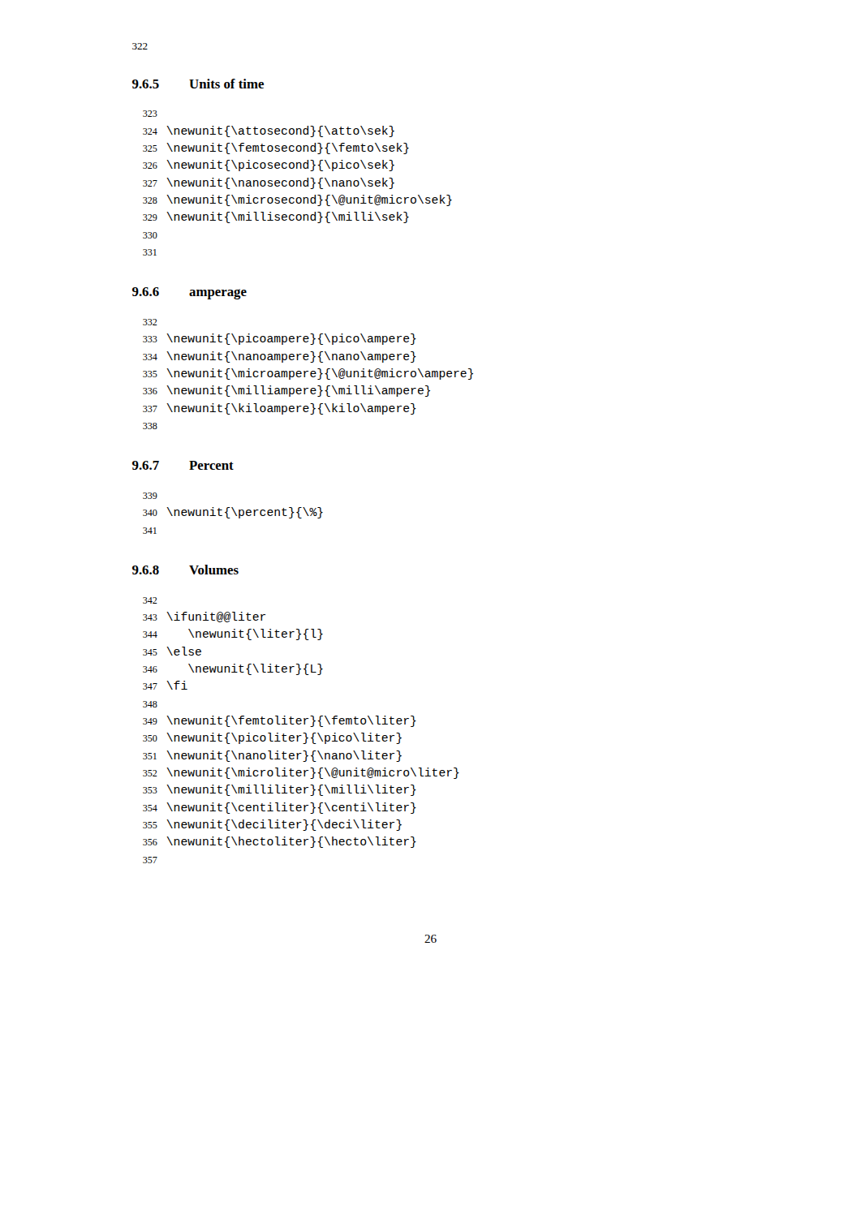322
9.6.5 Units of time
323
324\newunit{\attosecond}{\atto\sek}
325\newunit{\femtosecond}{\femto\sek}
326\newunit{\picosecond}{\pico\sek}
327\newunit{\nanosecond}{\nano\sek}
328\newunit{\microsecond}{\@unit@micro\sek}
329\newunit{\millisecond}{\milli\sek}
330
331
9.6.6amperage
332
333\newunit{\picoampere}{\pico\ampere}
334\newunit{\nanoampere}{\nano\ampere}
335\newunit{\microampere}{\@unit@micro\ampere}
336\newunit{\milliampere}{\milli\ampere}
337\newunit{\kiloampere}{\kilo\ampere}
338
9.6.7 Percent
339
340\newunit{\percent}{\%}
341
9.6.8 Volumes
342
343\ifunit@@liter
344 \newunit{\liter}{l}
345\else
346 \newunit{\liter}{L}
347\fi
348
349\newunit{\femtoliter}{\femto\liter}
350\newunit{\picoliter}{\pico\liter}
351\newunit{\nanoliter}{\nano\liter}
352\newunit{\microliter}{\@unit@micro\liter}
353\newunit{\milliliter}{\milli\liter}
354\newunit{\centiliter}{\centi\liter}
355\newunit{\deciliter}{\deci\liter}
356\newunit{\hectoliter}{\hecto\liter}
357
26